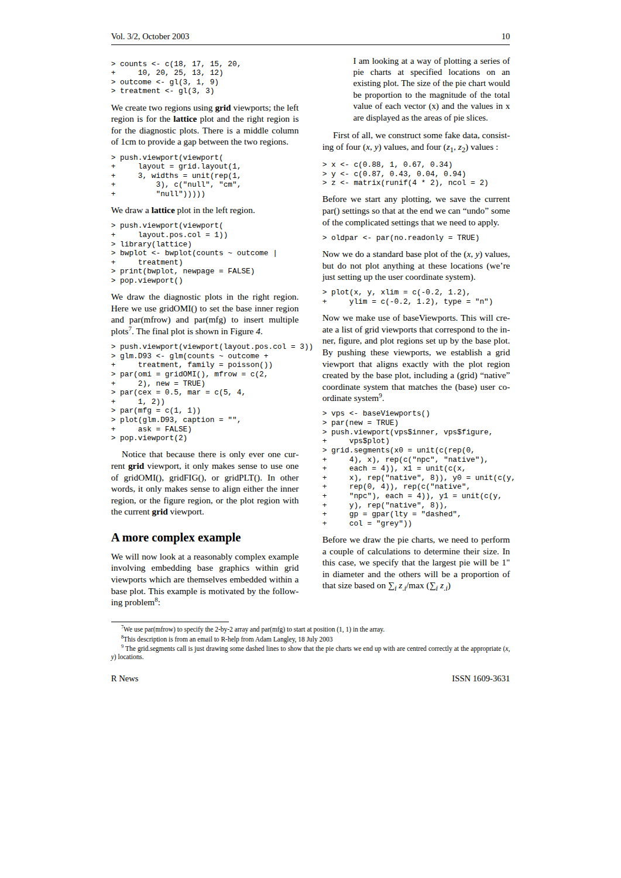Vol. 3/2, October 2003
10
> counts <- c(18, 17, 15, 20,
+     10, 20, 25, 13, 12)
> outcome <- gl(3, 1, 9)
> treatment <- gl(3, 3)
We create two regions using grid viewports; the left region is for the lattice plot and the right region is for the diagnostic plots. There is a middle column of 1cm to provide a gap between the two regions.
> push.viewport(viewport(
+     layout = grid.layout(1,
+     3, widths = unit(rep(1,
+         3), c("null", "cm",
+         "null")))))
We draw a lattice plot in the left region.
> push.viewport(viewport(
+     layout.pos.col = 1))
> library(lattice)
> bwplot <- bwplot(counts ~ outcome |
+     treatment)
> print(bwplot, newpage = FALSE)
> pop.viewport()
We draw the diagnostic plots in the right region. Here we use gridOMI() to set the base inner region and par(mfrow) and par(mfg) to insert multiple plots7. The final plot is shown in Figure 4.
> push.viewport(viewport(layout.pos.col = 3))
> glm.D93 <- glm(counts ~ outcome +
+     treatment, family = poisson())
> par(omi = gridOMI(), mfrow = c(2,
+     2), new = TRUE)
> par(cex = 0.5, mar = c(5, 4,
+     1, 2))
> par(mfg = c(1, 1))
> plot(glm.D93, caption = "",
+     ask = FALSE)
> pop.viewport(2)
Notice that because there is only ever one current grid viewport, it only makes sense to use one of gridOMI(), gridFIG(), or gridPLT(). In other words, it only makes sense to align either the inner region, or the figure region, or the plot region with the current grid viewport.
A more complex example
We will now look at a reasonably complex example involving embedding base graphics within grid viewports which are themselves embedded within a base plot. This example is motivated by the following problem8:
I am looking at a way of plotting a series of pie charts at specified locations on an existing plot. The size of the pie chart would be proportion to the magnitude of the total value of each vector (x) and the values in x are displayed as the areas of pie slices.
First of all, we construct some fake data, consisting of four (x, y) values, and four (z1, z2) values :
> x <- c(0.88, 1, 0.67, 0.34)
> y <- c(0.87, 0.43, 0.04, 0.94)
> z <- matrix(runif(4 * 2), ncol = 2)
Before we start any plotting, we save the current par() settings so that at the end we can “undo” some of the complicated settings that we need to apply.
> oldpar <- par(no.readonly = TRUE)
Now we do a standard base plot of the (x, y) values, but do not plot anything at these locations (we’re just setting up the user coordinate system).
> plot(x, y, xlim = c(-0.2, 1.2),
+     ylim = c(-0.2, 1.2), type = "n")
Now we make use of baseViewports. This will create a list of grid viewports that correspond to the inner, figure, and plot regions set up by the base plot. By pushing these viewports, we establish a grid viewport that aligns exactly with the plot region created by the base plot, including a (grid) “native” coordinate system that matches the (base) user coordinate system9.
> vps <- baseViewports()
> par(new = TRUE)
> push.viewport(vps$inner, vps$figure,
+     vps$plot)
> grid.segments(x0 = unit(c(rep(0,
+     4), x), rep(c("npc", "native"),
+     each = 4)), x1 = unit(c(x,
+     x), rep("native", 8)), y0 = unit(c(y,
+     rep(0, 4)), rep(c("native",
+     "npc"), each = 4)), y1 = unit(c(y,
+     y), rep("native", 8)),
+     gp = gpar(lty = "dashed",
+     col = "grey"))
Before we draw the pie charts, we need to perform a couple of calculations to determine their size. In this case, we specify that the largest pie will be 1" in diameter and the others will be a proportion of that size based on ∑i z.i/max (∑i z.i)
7We use par(mfrow) to specify the 2-by-2 array and par(mfg) to start at position (1, 1) in the array.
8This description is from an email to R-help from Adam Langley, 18 July 2003
9 The grid.segments call is just drawing some dashed lines to show that the pie charts we end up with are centred correctly at the appropriate (x, y) locations.
R News
ISSN 1609-3631